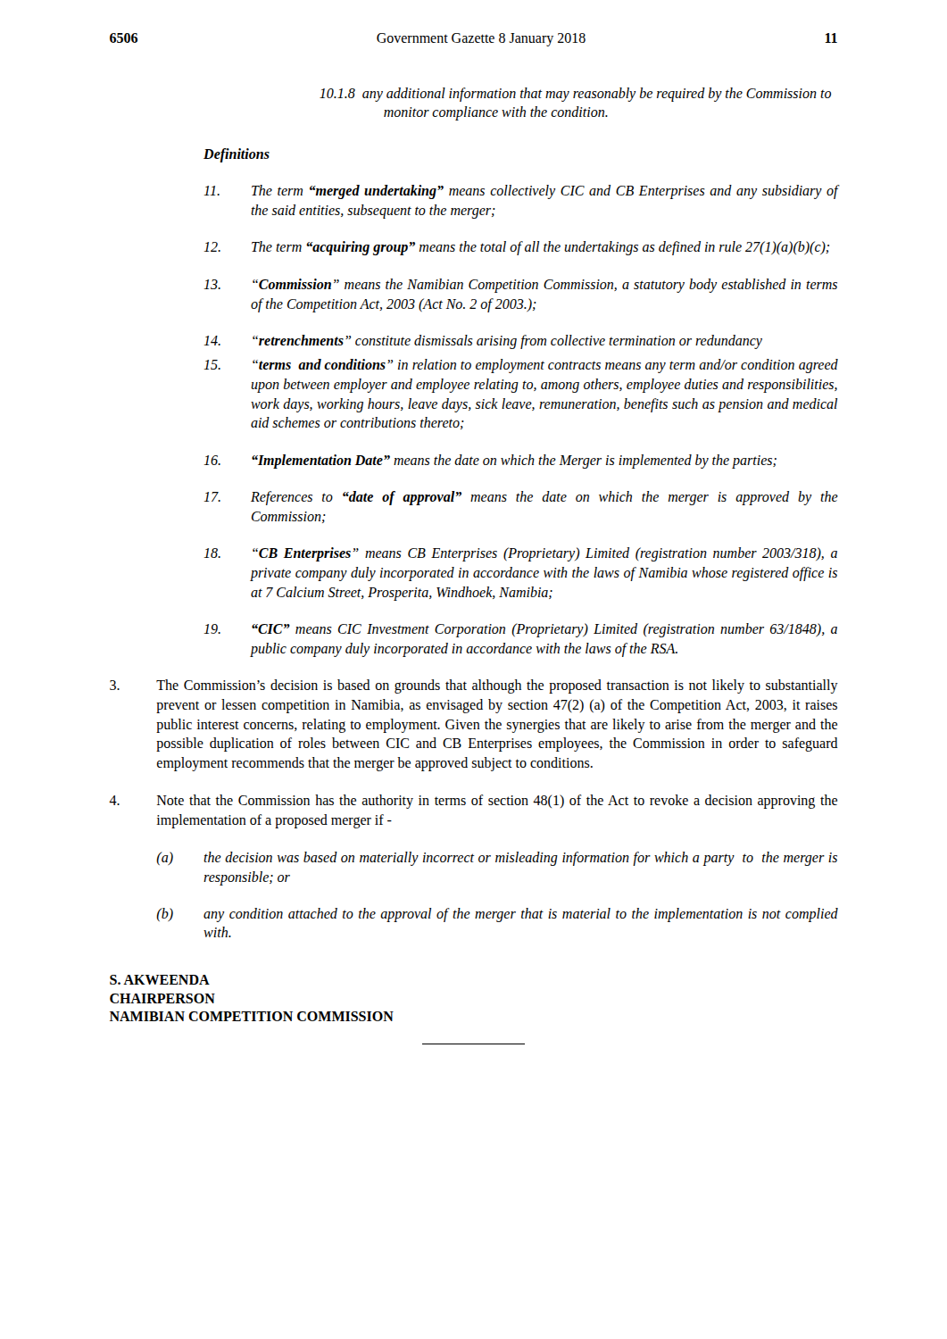6506 Government Gazette 8 January 2018 11
10.1.8 any additional information that may reasonably be required by the Commission to monitor compliance with the condition.
Definitions
11. The term “merged undertaking” means collectively CIC and CB Enterprises and any subsidiary of the said entities, subsequent to the merger;
12. The term “acquiring group” means the total of all the undertakings as defined in rule 27(1)(a)(b)(c);
13. “Commission” means the Namibian Competition Commission, a statutory body established in terms of the Competition Act, 2003 (Act No. 2 of 2003.);
14. “retrenchments” constitute dismissals arising from collective termination or redundancy
15. “terms and conditions” in relation to employment contracts means any term and/or condition agreed upon between employer and employee relating to, among others, employee duties and responsibilities, work days, working hours, leave days, sick leave, remuneration, benefits such as pension and medical aid schemes or contributions thereto;
16. “Implementation Date” means the date on which the Merger is implemented by the parties;
17. References to “date of approval” means the date on which the merger is approved by the Commission;
18. “CB Enterprises” means CB Enterprises (Proprietary) Limited (registration number 2003/318), a private company duly incorporated in accordance with the laws of Namibia whose registered office is at 7 Calcium Street, Prosperita, Windhoek, Namibia;
19. “CIC” means CIC Investment Corporation (Proprietary) Limited (registration number 63/1848), a public company duly incorporated in accordance with the laws of the RSA.
3. The Commission’s decision is based on grounds that although the proposed transaction is not likely to substantially prevent or lessen competition in Namibia, as envisaged by section 47(2) (a) of the Competition Act, 2003, it raises public interest concerns, relating to employment. Given the synergies that are likely to arise from the merger and the possible duplication of roles between CIC and CB Enterprises employees, the Commission in order to safeguard employment recommends that the merger be approved subject to conditions.
4. Note that the Commission has the authority in terms of section 48(1) of the Act to revoke a decision approving the implementation of a proposed merger if -
(a) the decision was based on materially incorrect or misleading information for which a party to the merger is responsible; or
(b) any condition attached to the approval of the merger that is material to the implementation is not complied with.
S. AKWEENDA
CHAIRPERSON
NAMIBIAN COMPETITION COMMISSION